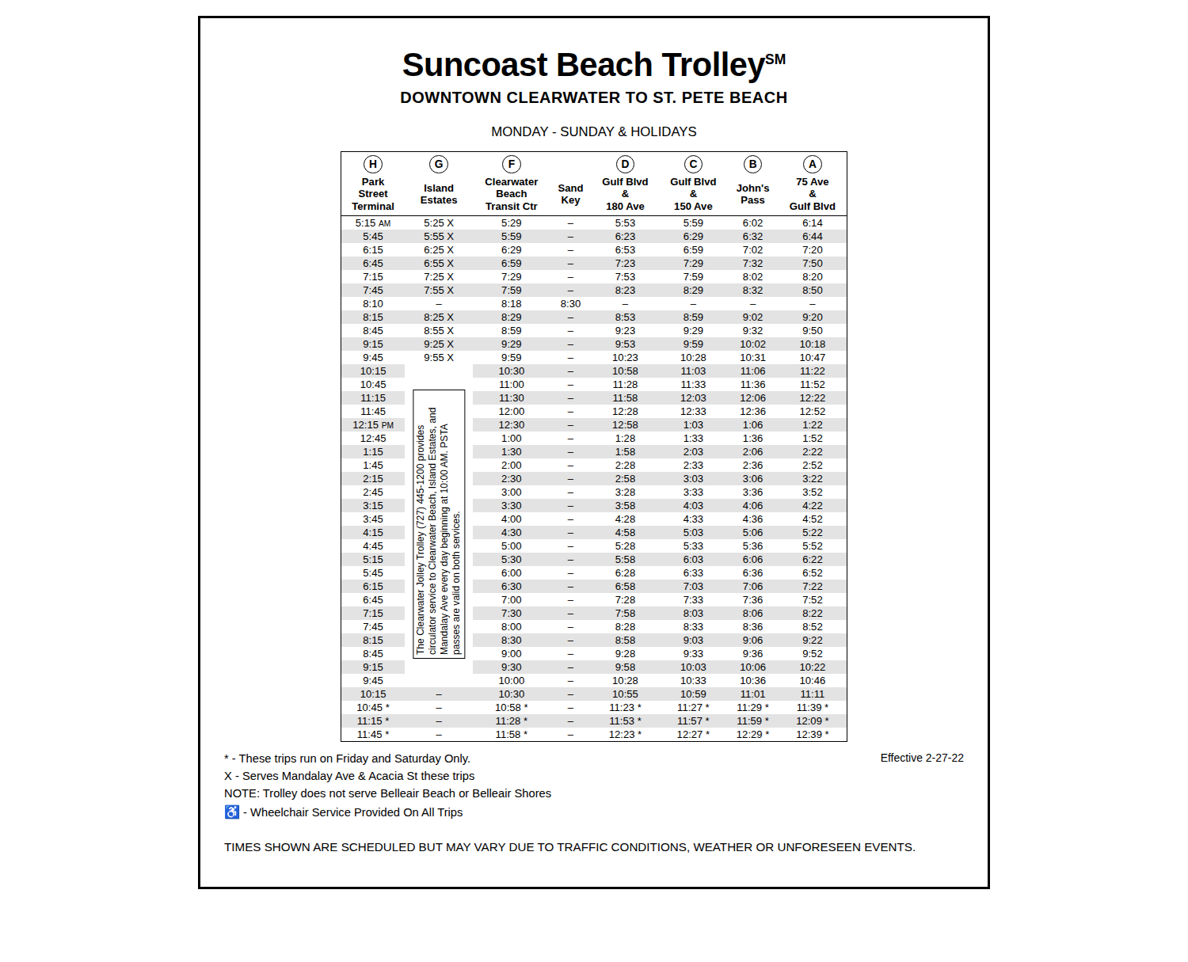Suncoast Beach TrolleySM
DOWNTOWN CLEARWATER TO ST. PETE BEACH
MONDAY - SUNDAY & HOLIDAYS
| H | G | F | | D | C | B | A |
| --- | --- | --- | --- | --- | --- | --- | --- |
| Park Street Terminal | Island Estates | Clearwater Beach Transit Ctr | Sand Key | Gulf Blvd & 180 Ave | Gulf Blvd & 150 Ave | John's Pass | 75 Ave & Gulf Blvd |
| 5:15 AM | 5:25 X | 5:29 | – | 5:53 | 5:59 | 6:02 | 6:14 |
| 5:45 | 5:55 X | 5:59 | – | 6:23 | 6:29 | 6:32 | 6:44 |
| 6:15 | 6:25 X | 6:29 | – | 6:53 | 6:59 | 7:02 | 7:20 |
| 6:45 | 6:55 X | 6:59 | – | 7:23 | 7:29 | 7:32 | 7:50 |
| 7:15 | 7:25 X | 7:29 | – | 7:53 | 7:59 | 8:02 | 8:20 |
| 7:45 | 7:55 X | 7:59 | – | 8:23 | 8:29 | 8:32 | 8:50 |
| 8:10 | – | 8:18 | 8:30 | – | – | – | – |
| 8:15 | 8:25 X | 8:29 | – | 8:53 | 8:59 | 9:02 | 9:20 |
| 8:45 | 8:55 X | 8:59 | – | 9:23 | 9:29 | 9:32 | 9:50 |
| 9:15 | 9:25 X | 9:29 | – | 9:53 | 9:59 | 10:02 | 10:18 |
| 9:45 | 9:55 X | 9:59 | – | 10:23 | 10:28 | 10:31 | 10:47 |
| 10:15 | The Clearwater Jolley Trolley (727) 445-1200 provides circulator service to Clearwater Beach, Island Estates, and Mandalay Ave every day beginning at 10:00 AM. PSTA passes are valid on both services. | 10:30 | – | 10:58 | 11:03 | 11:06 | 11:22 |
| 10:45 | 11:00 | – | 11:28 | 11:33 | 11:36 | 11:52 |
| 11:15 | 11:30 | – | 11:58 | 12:03 | 12:06 | 12:22 |
| 11:45 | 12:00 | – | 12:28 | 12:33 | 12:36 | 12:52 |
| 12:15 PM | 12:30 | – | 12:58 | 1:03 | 1:06 | 1:22 |
| 12:45 | 1:00 | – | 1:28 | 1:33 | 1:36 | 1:52 |
| 1:15 | 1:30 | – | 1:58 | 2:03 | 2:06 | 2:22 |
| 1:45 | 2:00 | – | 2:28 | 2:33 | 2:36 | 2:52 |
| 2:15 | 2:30 | – | 2:58 | 3:03 | 3:06 | 3:22 |
| 2:45 | 3:00 | – | 3:28 | 3:33 | 3:36 | 3:52 |
| 3:15 | 3:30 | – | 3:58 | 4:03 | 4:06 | 4:22 |
| 3:45 | 4:00 | – | 4:28 | 4:33 | 4:36 | 4:52 |
| 4:15 | 4:30 | – | 4:58 | 5:03 | 5:06 | 5:22 |
| 4:45 | 5:00 | – | 5:28 | 5:33 | 5:36 | 5:52 |
| 5:15 | 5:30 | – | 5:58 | 6:03 | 6:06 | 6:22 |
| 5:45 | 6:00 | – | 6:28 | 6:33 | 6:36 | 6:52 |
| 6:15 | 6:30 | – | 6:58 | 7:03 | 7:06 | 7:22 |
| 6:45 | 7:00 | – | 7:28 | 7:33 | 7:36 | 7:52 |
| 7:15 | 7:30 | – | 7:58 | 8:03 | 8:06 | 8:22 |
| 7:45 | 8:00 | – | 8:28 | 8:33 | 8:36 | 8:52 |
| 8:15 | 8:30 | – | 8:58 | 9:03 | 9:06 | 9:22 |
| 8:45 | 9:00 | – | 9:28 | 9:33 | 9:36 | 9:52 |
| 9:15 | 9:30 | – | 9:58 | 10:03 | 10:06 | 10:22 |
| 9:45 | 10:00 | – | 10:28 | 10:33 | 10:36 | 10:46 |
| 10:15 | – | 10:30 | – | 10:55 | 10:59 | 11:01 | 11:11 |
| 10:45 * | – | 10:58 * | – | 11:23 * | 11:27 * | 11:29 * | 11:39 * |
| 11:15 * | – | 11:28 * | – | 11:53 * | 11:57 * | 11:59 * | 12:09 * |
| 11:45 * | – | 11:58 * | – | 12:23 * | 12:27 * | 12:29 * | 12:39 * |
Effective 2-27-22 * - These trips run on Friday and Saturday Only.
X - Serves Mandalay Ave & Acacia St these trips
NOTE: Trolley does not serve Belleair Beach or Belleair Shores
♿ - Wheelchair Service Provided On All Trips
TIMES SHOWN ARE SCHEDULED BUT MAY VARY DUE TO TRAFFIC CONDITIONS, WEATHER OR UNFORESEEN EVENTS.